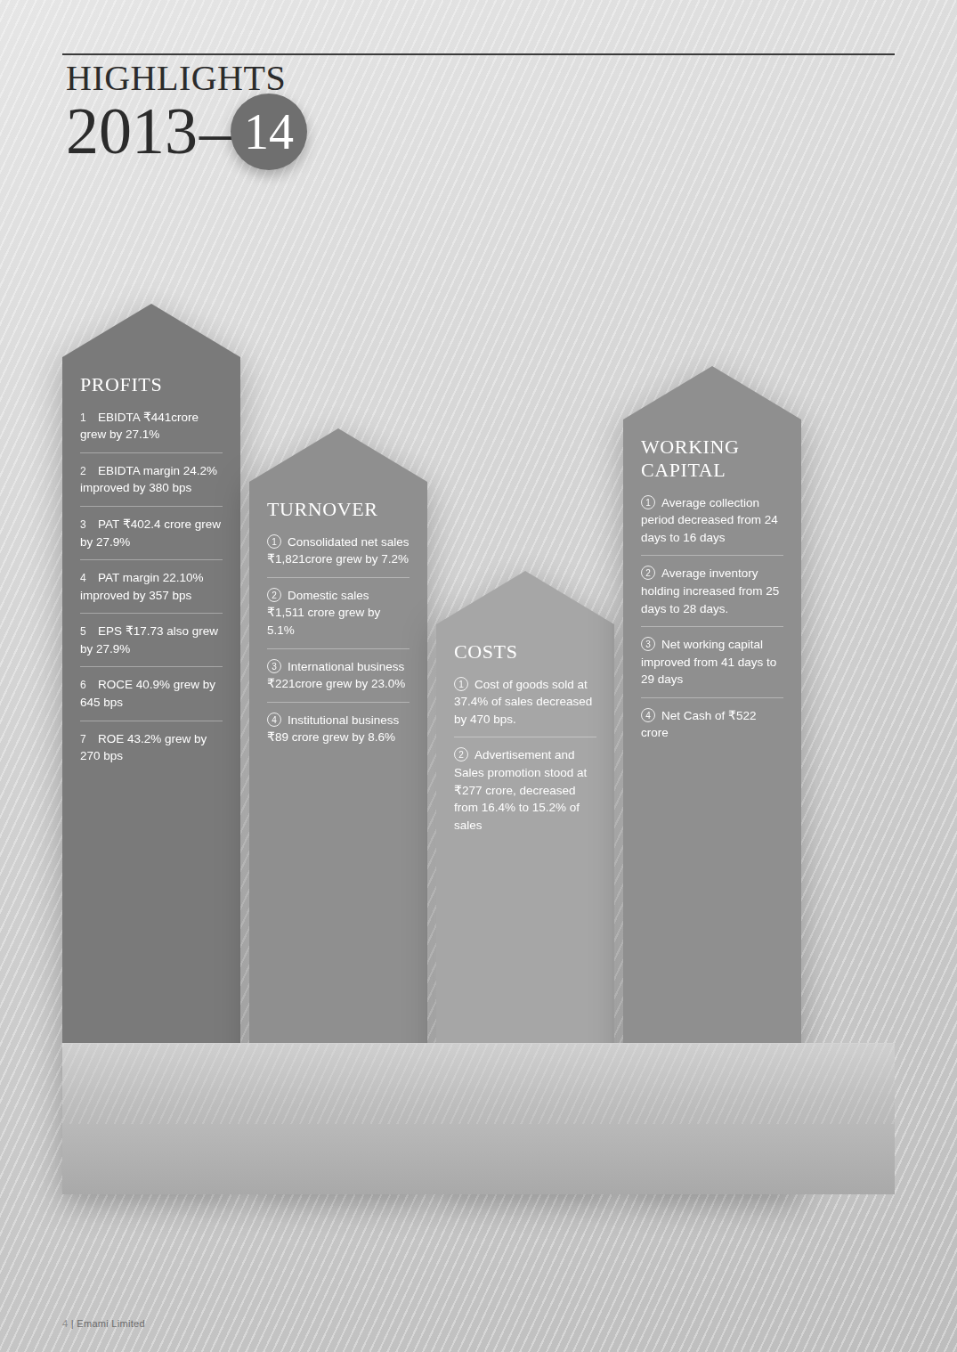HIGHLIGHTS 2013–14
PROFITS
1 EBIDTA ₹441crore grew by 27.1%
2 EBIDTA margin 24.2% improved by 380 bps
3 PAT ₹402.4 crore grew by 27.9%
4 PAT margin 22.10% improved by 357 bps
5 EPS ₹17.73 also grew by 27.9%
6 ROCE 40.9% grew by 645 bps
7 ROE 43.2% grew by 270 bps
TURNOVER
1 Consolidated net sales ₹1,821crore grew by 7.2%
2 Domestic sales ₹1,511 crore grew by 5.1%
3 International business ₹221crore grew by 23.0%
4 Institutional business ₹89 crore grew by 8.6%
COSTS
1 Cost of goods sold at 37.4% of sales decreased by 470 bps.
2 Advertisement and Sales promotion stood at ₹277 crore, decreased from 16.4% to 15.2% of sales
WORKING
CAPITAL
1 Average collection period decreased from 24 days to 16 days
2 Average inventory holding increased from 25 days to 28 days.
3 Net working capital improved from 41 days to 29 days
4 Net Cash of ₹522 crore
4 | Emami Limited